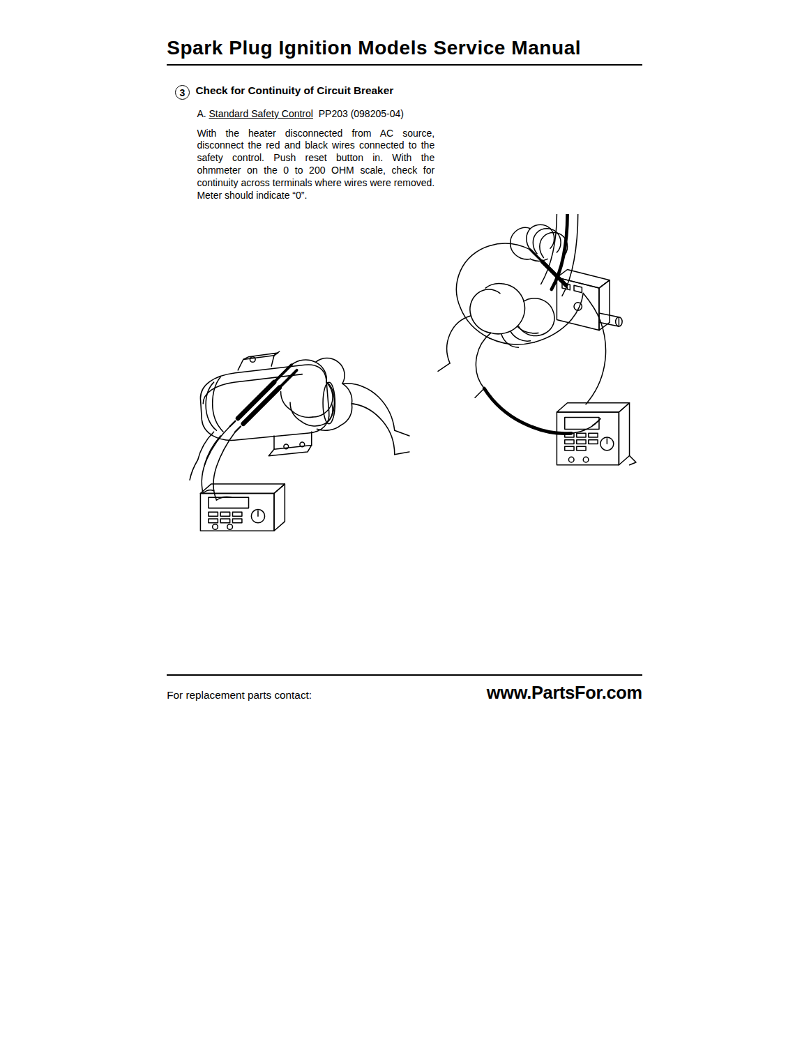Spark Plug Ignition Models Service Manual
3
Check for Continuity of Circuit Breaker
A. Standard Safety Control PP203 (098205-04)
With the heater disconnected from AC source, disconnect the red and black wires connected to the safety control. Push reset button in. With the ohmmeter on the 0 to 200 OHM scale, check for continuity across terminals where wires were removed. Meter should indicate “0”.
For replacement parts contact:
www.PartsFor.com